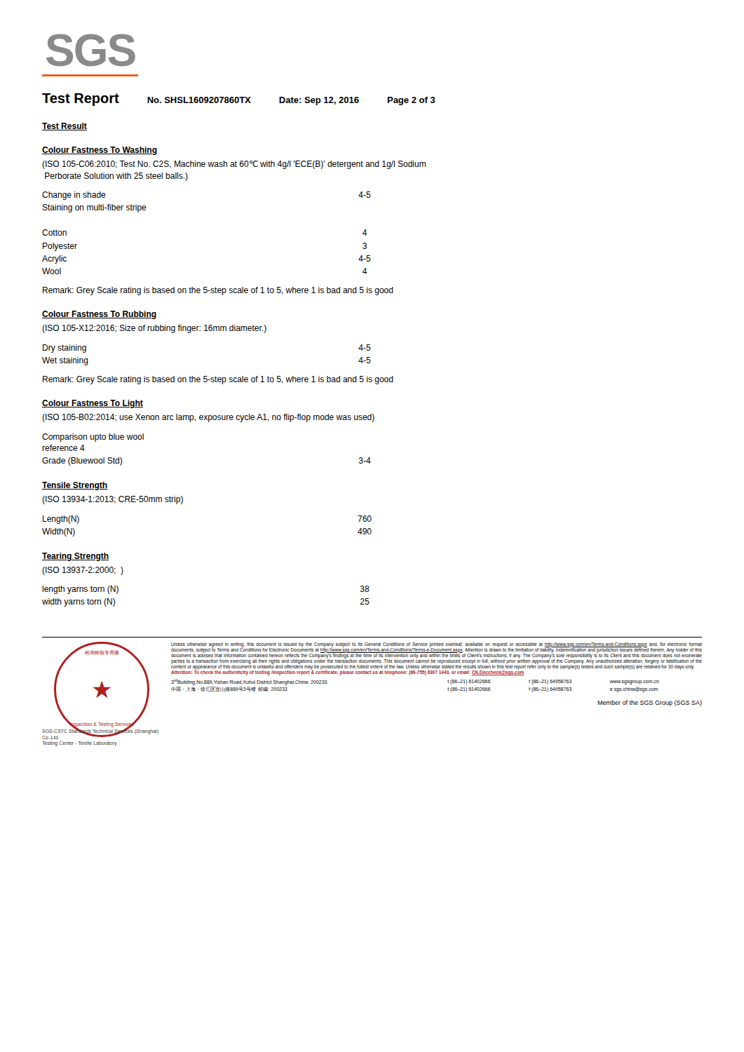SGS
Test Report
No. SHSL1609207860TX
Date: Sep 12, 2016
Page 2 of 3
Test Result
Colour Fastness To Washing
(ISO 105-C06:2010; Test No. C2S, Machine wash at 60℃ with 4g/l 'ECE(B)' detergent and 1g/l Sodium
Perborate Solution with 25 steel balls.)
| Change in shade | 4-5 |
| Staining on multi-fiber stripe | |
| Cotton | 4 |
| Polyester | 3 |
| Acrylic | 4-5 |
| Wool | 4 |
Remark: Grey Scale rating is based on the 5-step scale of 1 to 5, where 1 is bad and 5 is good
Colour Fastness To Rubbing
(ISO 105-X12:2016; Size of rubbing finger: 16mm diameter.)
| Dry staining | 4-5 |
| Wet staining | 4-5 |
Remark: Grey Scale rating is based on the 5-step scale of 1 to 5, where 1 is bad and 5 is good
Colour Fastness To Light
(ISO 105-B02:2014; use Xenon arc lamp, exposure cycle A1, no flip-flop mode was used)
| Comparison upto blue wool reference 4 | |
| Grade (Bluewool Std) | 3-4 |
Tensile Strength
(ISO 13934-1:2013; CRE-50mm strip)
| Length(N) | 760 |
| Width(N) | 490 |
Tearing Strength
(ISO 13937-2:2000; )
| length yarns torn (N) | 38 |
| width yarns torn (N) | 25 |
检测检验专用章
★
Inspection & Testing Services
SGS-CSTC Standards Technical Services (Shanghai) Co.,Ltd.
Testing Center - Textile Laboratory
Unless otherwise agreed in writing, this document is issued by the Company subject to its General Conditions of Service printed overleaf, available on request or accessible at http://www.sgs.com/en/Terms-and-Conditions.aspx and, for electronic format documents, subject to Terms and Conditions for Electronic Documents at http://www.sgs.com/en/Terms-and-Conditions/Terms-e-Document.aspx. Attention is drawn to the limitation of liability, indemnification and jurisdiction issues defined therein. Any holder of this document is advised that information contained hereon reflects the Company's findings at the time of its intervention only and within the limits of Client's instructions, if any. The Company's sole responsibility is to its Client and this document does not exonerate parties to a transaction from exercising all their rights and obligations under the transaction documents. This document cannot be reproduced except in full, without prior written approval of the Company. Any unauthorized alteration, forgery or falsification of the content or appearance of this document is unlawful and offenders may be prosecuted to the fullest extent of the law. Unless otherwise stated the results shown in this test report refer only to the sample(s) tested and such sample(s) are retained for 30 days only.
Attention: To check the authenticity of testing /inspection report & certificate, please contact us at telephone: (86-755) 8307 1443, or email: CN.Doccheck@sgs.com
| 3 rd Building,No.889,Yishan Road,Xuhui District Shanghai,China 200233 | t (86–21) 61402666 | f (86–21) 64958763 | www.sgsgroup.com.cn |
| 中国・上海・徐汇区宜山路889号3号楼 邮编: 200233 | t (86–21) 61402666 | f (86–21) 64958763 | e sgs.china@sgs.com |
Member of the SGS Group (SGS SA)